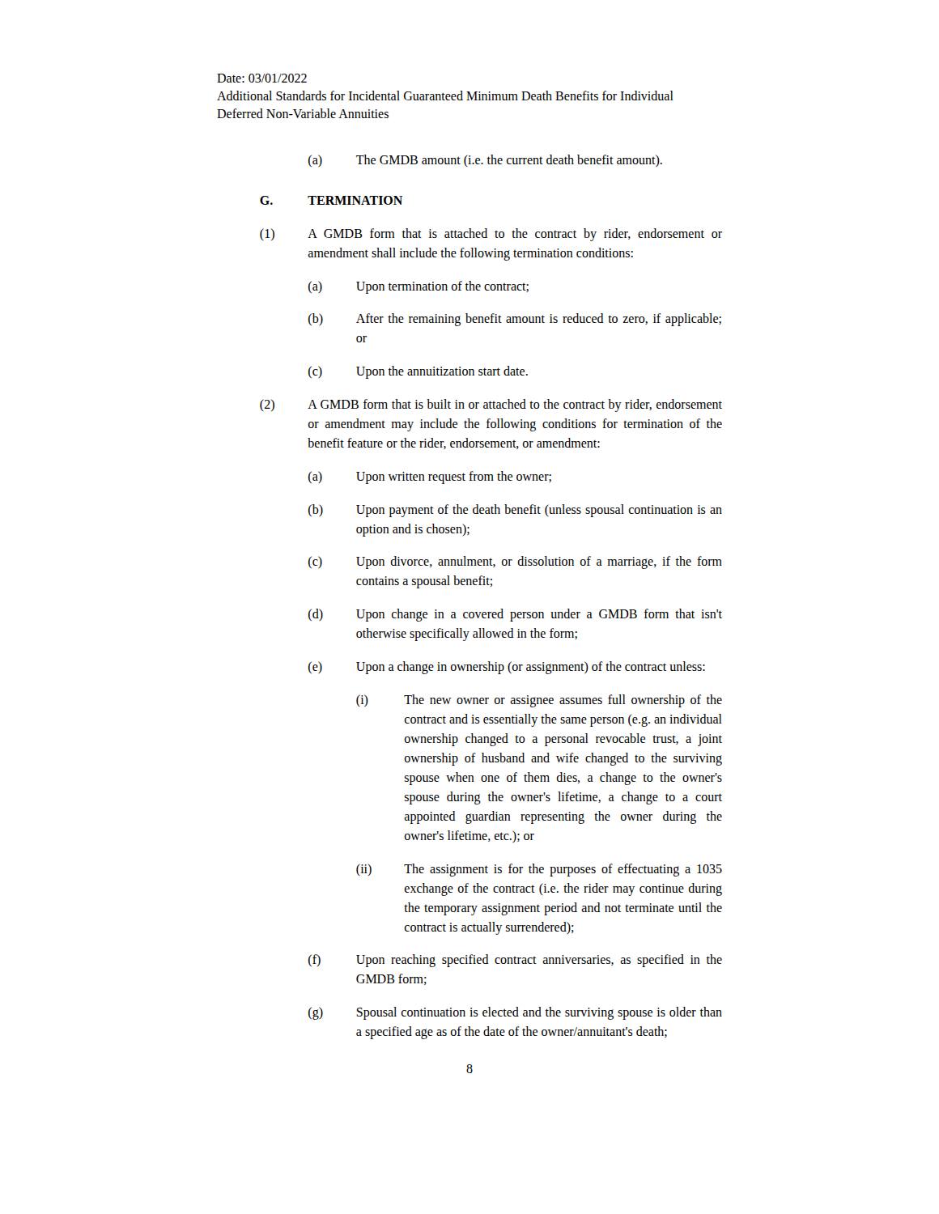Date: 03/01/2022
Additional Standards for Incidental Guaranteed Minimum Death Benefits for Individual Deferred Non-Variable Annuities
(a)
The GMDB amount (i.e. the current death benefit amount).
G.
TERMINATION
(1)
A GMDB form that is attached to the contract by rider, endorsement or amendment shall include the following termination conditions:
(a)
Upon termination of the contract;
(b)
After the remaining benefit amount is reduced to zero, if applicable; or
(c)
Upon the annuitization start date.
(2)
A GMDB form that is built in or attached to the contract by rider, endorsement or amendment may include the following conditions for termination of the benefit feature or the rider, endorsement, or amendment:
(a)
Upon written request from the owner;
(b)
Upon payment of the death benefit (unless spousal continuation is an option and is chosen);
(c)
Upon divorce, annulment, or dissolution of a marriage, if the form contains a spousal benefit;
(d)
Upon change in a covered person under a GMDB form that isn't otherwise specifically allowed in the form;
(e)
Upon a change in ownership (or assignment) of the contract unless:
(i)
The new owner or assignee assumes full ownership of the contract and is essentially the same person (e.g. an individual ownership changed to a personal revocable trust, a joint ownership of husband and wife changed to the surviving spouse when one of them dies, a change to the owner's spouse during the owner's lifetime, a change to a court appointed guardian representing the owner during the owner's lifetime, etc.); or
(ii)
The assignment is for the purposes of effectuating a 1035 exchange of the contract (i.e. the rider may continue during the temporary assignment period and not terminate until the contract is actually surrendered);
(f)
Upon reaching specified contract anniversaries, as specified in the GMDB form;
(g)
Spousal continuation is elected and the surviving spouse is older than a specified age as of the date of the owner/annuitant's death;
8